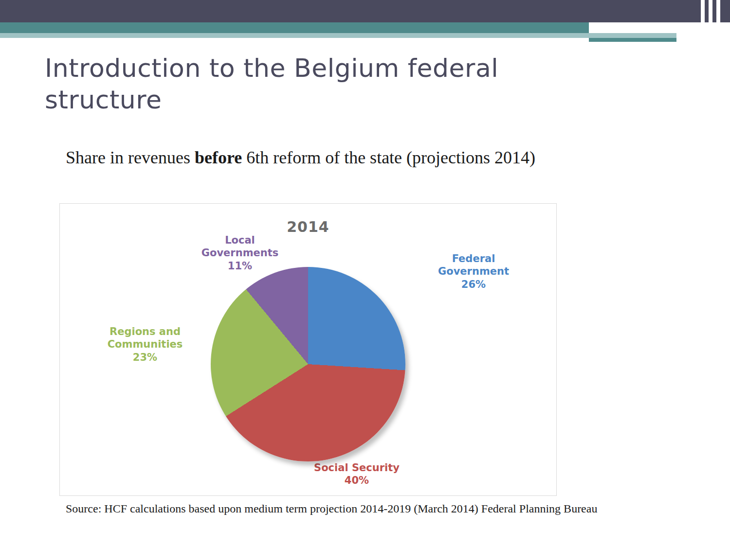Introduction to the Belgium federal structure
Share in revenues before 6th reform of the state (projections 2014)
2014
Local
Governments
11%
Federal
Government
26%
Regions and
Communities
23%
Social Security
40%
Source: HCF calculations based upon medium term projection 2014-2019 (March 2014) Federal Planning Bureau